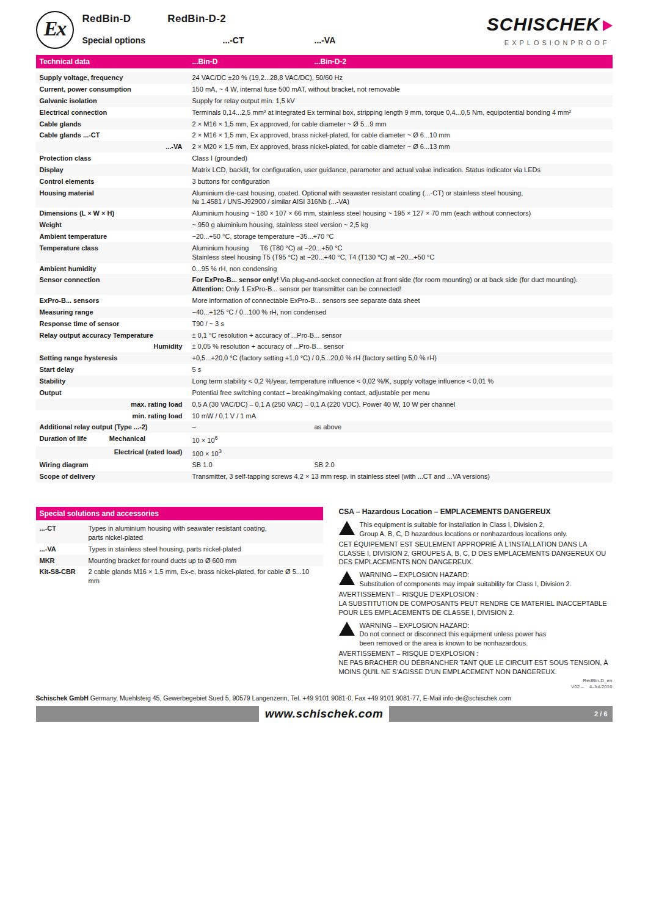Ex
RedBin-D
RedBin-D-2
Special options
...-CT
...-VA
SCHISCHEK
EXPLOSIONPROOF
Technical data
...Bin-D
...Bin-D-2
| Supply voltage, frequency | 24 VAC/DC ±20 % (19,2...28,8 VAC/DC), 50/60 Hz |
| Current, power consumption | 150 mA, ~ 4 W, internal fuse 500 mAT, without bracket, not removable |
| Galvanic isolation | Supply for relay output min. 1,5 kV |
| Electrical connection | Terminals 0,14...2,5 mm² at integrated Ex terminal box, stripping length 9 mm, torque 0,4...0,5 Nm, equipotential bonding 4 mm² |
| Cable glands | 2 × M16 × 1,5 mm, Ex approved, for cable diameter ~ Ø 5...9 mm |
| Cable glands ...-CT | 2 × M16 × 1,5 mm, Ex approved, brass nickel-plated, for cable diameter ~ Ø 6...10 mm |
| ...-VA | 2 × M20 × 1,5 mm, Ex approved, brass nickel-plated, for cable diameter ~ Ø 6...13 mm |
| Protection class | Class I (grounded) |
| Display | Matrix LCD, backlit, for configuration, user guidance, parameter and actual value indication. Status indicator via LEDs |
| Control elements | 3 buttons for configuration |
| Housing material | Aluminium die-cast housing, coated. Optional with seawater resistant coating (...-CT) or stainless steel housing, № 1.4581 / UNS-J92900 / similar AISI 316Nb (...-VA) |
| Dimensions (L × W × H) | Aluminium housing ~ 180 × 107 × 66 mm, stainless steel housing ~ 195 × 127 × 70 mm (each without connectors) |
| Weight | ~ 950 g aluminium housing, stainless steel version ~ 2,5 kg |
| Ambient temperature | −20...+50 °C, storage temperature −35...+70 °C |
| Temperature class | Aluminium housing T6 (T80 °C) at −20...+50 °C Stainless steel housing T5 (T95 °C) at −20...+40 °C, T4 (T130 °C) at −20...+50 °C |
| Ambient humidity | 0...95 % rH, non condensing |
| Sensor connection | For ExPro-B... sensor only! Via plug-and-socket connection at front side (for room mounting) or at back side (for duct mounting). Attention: Only 1 ExPro-B... sensor per transmitter can be connected! |
| ExPro-B... sensors | More information of connectable ExPro-B... sensors see separate data sheet |
| Measuring range | −40...+125 °C / 0...100 % rH, non condensed |
| Response time of sensor | T90 / ~ 3 s |
| Relay output accuracy Temperature | ± 0,1 °C resolution + accuracy of ...Pro-B... sensor |
| Humidity | ± 0,05 % resolution + accuracy of ...Pro-B... sensor |
| Setting range hysteresis | +0,5...+20,0 °C (factory setting +1,0 °C) / 0,5...20,0 % rH (factory setting 5,0 % rH) |
| Start delay | 5 s |
| Stability | Long term stability < 0,2 %/year, temperature influence < 0,02 %/K, supply voltage influence < 0,01 % |
| Output | Potential free switching contact – breaking/making contact, adjustable per menu |
| max. rating load | 0,5 A (30 VAC/DC) – 0,1 A (250 VAC) – 0,1 A (220 VDC). Power 40 W, 10 W per channel |
| min. rating load | 10 mW / 0,1 V / 1 mA |
| Additional relay output (Type ...-2) | – | as above |
| Duration of life Mechanical | 10 × 10 6 |
| Electrical (rated load) | 100 × 10 3 |
| Wiring diagram | SB 1.0 | SB 2.0 |
| Scope of delivery | Transmitter, 3 self-tapping screws 4,2 × 13 mm resp. in stainless steel (with ...CT and ...VA versions) |
Special solutions and accessories
| ...-CT | Types in aluminium housing with seawater resistant coating, parts nickel-plated |
| ...-VA | Types in stainless steel housing, parts nickel-plated |
| MKR | Mounting bracket for round ducts up to Ø 600 mm |
| Kit-S8-CBR | 2 cable glands M16 × 1,5 mm, Ex-e, brass nickel-plated, for cable Ø 5...10 mm |
CSA – Hazardous Location – EMPLACEMENTS DANGEREUX
This equipment is suitable for installation in Class I, Division 2,
Group A, B, C, D hazardous locations or nonhazardous locations only.
CET ÉQUIPEMENT EST SEULEMENT APPROPRIÉ À L'INSTALLATION DANS LA CLASSE I, DIVISION 2, GROUPES A, B, C, D DES EMPLACEMENTS DANGEREUX OU DES EMPLACEMENTS NON DANGEREUX.
WARNING – EXPLOSION HAZARD:
Substitution of components may impair suitability for Class I, Division 2.
AVERTISSEMENT – RISQUE D'EXPLOSION :
LA SUBSTITUTION DE COMPOSANTS PEUT RENDRE CE MATERIEL INACCEPTABLE POUR LES EMPLACEMENTS DE CLASSE I, DIVISION 2.
WARNING – EXPLOSION HAZARD:
Do not connect or disconnect this equipment unless power has
been removed or the area is known to be nonhazardous.
AVERTISSEMENT – RISQUE D'EXPLOSION :
NE PAS BRACHER OU DÉBRANCHER TANT QUE LE CIRCUIT EST SOUS TENSION, À MOINS QU'IL NE S'AGISSE D'UN EMPLACEMENT NON DANGEREUX.
RedBin-D_en
V02 – 4-Jul-2016
Schischek GmbH Germany, Muehlsteig 45, Gewerbegebiet Sued 5, 90579 Langenzenn, Tel. +49 9101 9081-0, Fax +49 9101 9081-77, E-Mail info-de@schischek.com
www.schischek.com
2 / 6